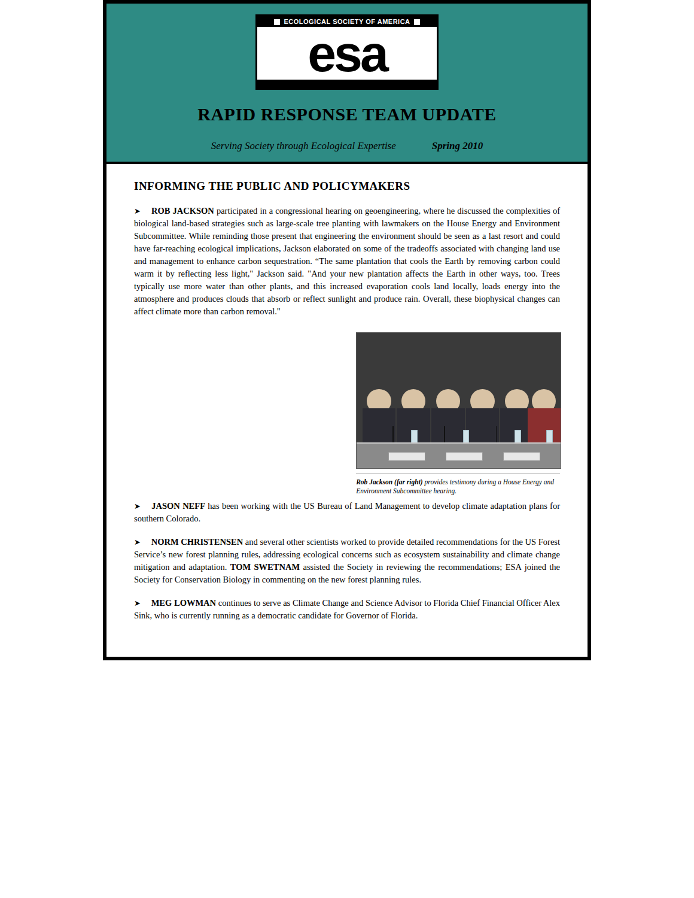ECOLOGICAL SOCIETY OF AMERICA
esa
RAPID RESPONSE TEAM UPDATE
Serving Society through Ecological Expertise Spring 2010
INFORMING THE PUBLIC AND POLICYMAKERS
➤ ROB JACKSON participated in a congressional hearing on geoengineering, where he discussed the complexities of biological land-based strategies such as large-scale tree planting with lawmakers on the House Energy and Environment Subcommittee. While reminding those present that engineering the environment should be seen as a last resort and could have far-reaching ecological implications, Jackson elaborated on some of the tradeoffs associated with changing land use and management to enhance carbon sequestration. “The same plantation that cools the Earth by removing carbon could warm it by reflecting less light," Jackson said. "And your new plantation affects the Earth in other ways, too. Trees typically use more water than other plants, and this increased evaporation cools land locally, loads energy into the atmosphere and produces clouds that absorb or reflect sunlight and produce rain. Overall, these biophysical changes can affect climate more than carbon removal."
Rob Jackson (far right) provides testimony during a House Energy and Environment Subcommittee hearing.
➤ JASON NEFF has been working with the US Bureau of Land Management to develop climate adaptation plans for southern Colorado.
➤ NORM CHRISTENSEN and several other scientists worked to provide detailed recommendations for the US Forest Service’s new forest planning rules, addressing ecological concerns such as ecosystem sustainability and climate change mitigation and adaptation. TOM SWETNAM assisted the Society in reviewing the recommendations; ESA joined the Society for Conservation Biology in commenting on the new forest planning rules.
➤ MEG LOWMAN continues to serve as Climate Change and Science Advisor to Florida Chief Financial Officer Alex Sink, who is currently running as a democratic candidate for Governor of Florida.